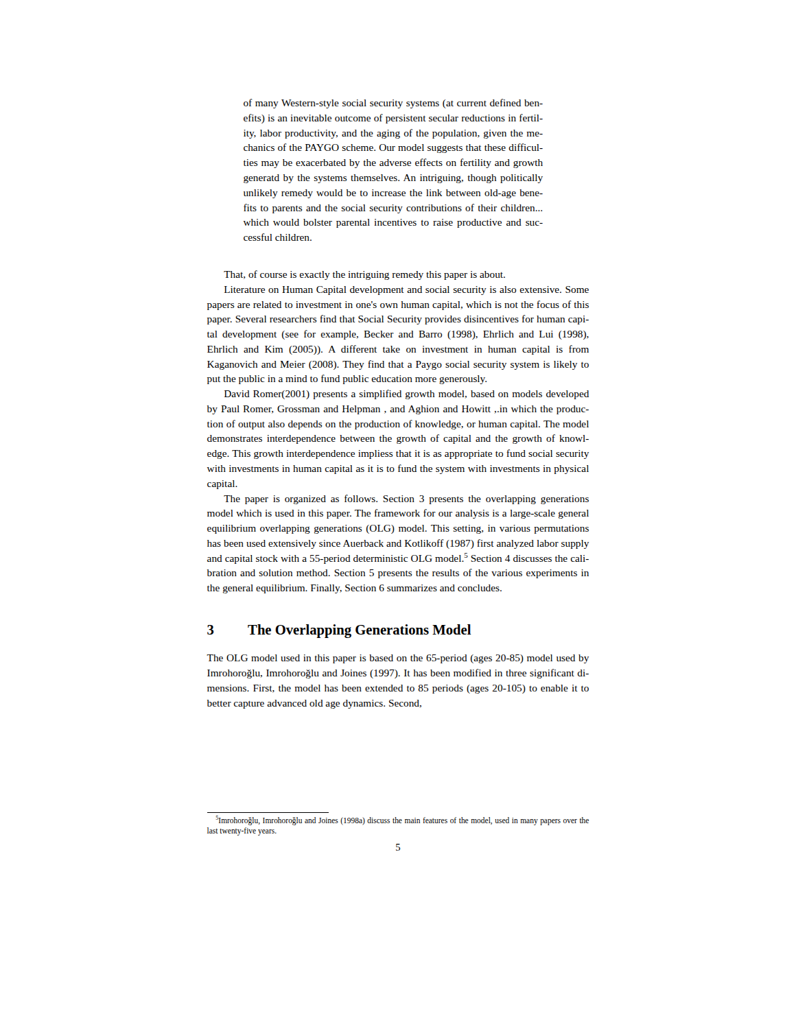of many Western-style social security systems (at current defined benefits) is an inevitable outcome of persistent secular reductions in fertility, labor productivity, and the aging of the population, given the mechanics of the PAYGO scheme. Our model suggests that these difficulties may be exacerbated by the adverse effects on fertility and growth generatd by the systems themselves. An intriguing, though politically unlikely remedy would be to increase the link between old-age benefits to parents and the social security contributions of their children... which would bolster parental incentives to raise productive and successful children.
That, of course is exactly the intriguing remedy this paper is about.
Literature on Human Capital development and social security is also extensive. Some papers are related to investment in one's own human capital, which is not the focus of this paper. Several researchers find that Social Security provides disincentives for human capital development (see for example, Becker and Barro (1998), Ehrlich and Lui (1998), Ehrlich and Kim (2005)). A different take on investment in human capital is from Kaganovich and Meier (2008). They find that a Paygo social security system is likely to put the public in a mind to fund public education more generously.
David Romer(2001) presents a simplified growth model, based on models developed by Paul Romer, Grossman and Helpman , and Aghion and Howitt ,.in which the production of output also depends on the production of knowledge, or human capital. The model demonstrates interdependence between the growth of capital and the growth of knowledge. This growth interdependence impliess that it is as appropriate to fund social security with investments in human capital as it is to fund the system with investments in physical capital.
The paper is organized as follows. Section 3 presents the overlapping generations model which is used in this paper. The framework for our analysis is a large-scale general equilibrium overlapping generations (OLG) model. This setting, in various permutations has been used extensively since Auerback and Kotlikoff (1987) first analyzed labor supply and capital stock with a 55-period deterministic OLG model.5 Section 4 discusses the calibration and solution method. Section 5 presents the results of the various experiments in the general equilibrium. Finally, Section 6 summarizes and concludes.
3 The Overlapping Generations Model
The OLG model used in this paper is based on the 65-period (ages 20-85) model used by Imrohoroğlu, Imrohoroğlu and Joines (1997). It has been modified in three significant dimensions. First, the model has been extended to 85 periods (ages 20-105) to enable it to better capture advanced old age dynamics. Second,
5Imrohoroğlu, Imrohoroğlu and Joines (1998a) discuss the main features of the model, used in many papers over the last twenty-five years.
5